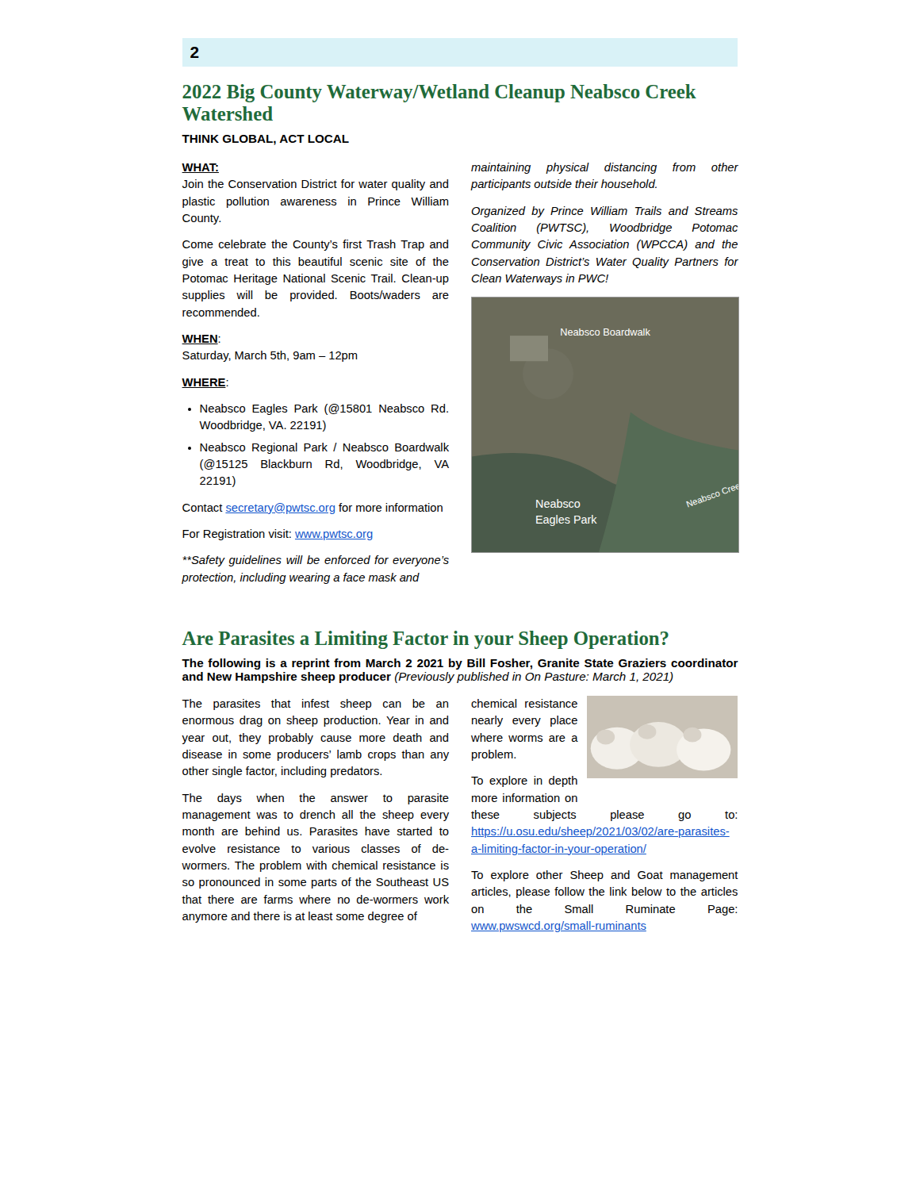2
2022 Big County Waterway/Wetland Cleanup Neabsco Creek Watershed
THINK GLOBAL, ACT LOCAL
WHAT:
Join the Conservation District for water quality and plastic pollution awareness in Prince William County.
Come celebrate the County’s first Trash Trap and give a treat to this beautiful scenic site of the Potomac Heritage National Scenic Trail. Clean-up supplies will be provided. Boots/waders are recommended.
WHEN:
Saturday, March 5th, 9am – 12pm
WHERE:
Neabsco Eagles Park (@15801 Neabsco Rd. Woodbridge, VA. 22191)
Neabsco Regional Park / Neabsco Boardwalk (@15125 Blackburn Rd, Woodbridge, VA 22191)
Contact secretary@pwtsc.org for more information
For Registration visit: www.pwtsc.org
**Safety guidelines will be enforced for everyone’s protection, including wearing a face mask and
maintaining physical distancing from other participants outside their household.
Organized by Prince William Trails and Streams Coalition (PWTSC), Woodbridge Potomac Community Civic Association (WPCCA) and the Conservation District’s Water Quality Partners for Clean Waterways in PWC!
Are Parasites a Limiting Factor in your Sheep Operation?
The following is a reprint from March 2 2021 by Bill Fosher, Granite State Graziers coordinator and New Hampshire sheep producer (Previously published in On Pasture: March 1, 2021)
The parasites that infest sheep can be an enormous drag on sheep production. Year in and year out, they probably cause more death and disease in some producers’ lamb crops than any other single factor, including predators.
The days when the answer to parasite management was to drench all the sheep every month are behind us. Parasites have started to evolve resistance to various classes of de-wormers. The problem with chemical resistance is so pronounced in some parts of the Southeast US that there are farms where no de-wormers work anymore and there is at least some degree of
chemical resistance nearly every place where worms are a problem.
To explore in depth more information on these subjects please go to: https://u.osu.edu/sheep/2021/03/02/are-parasites-a-limiting-factor-in-your-operation/
To explore other Sheep and Goat management articles, please follow the link below to the articles on the Small Ruminate Page: www.pwswcd.org/small-ruminants